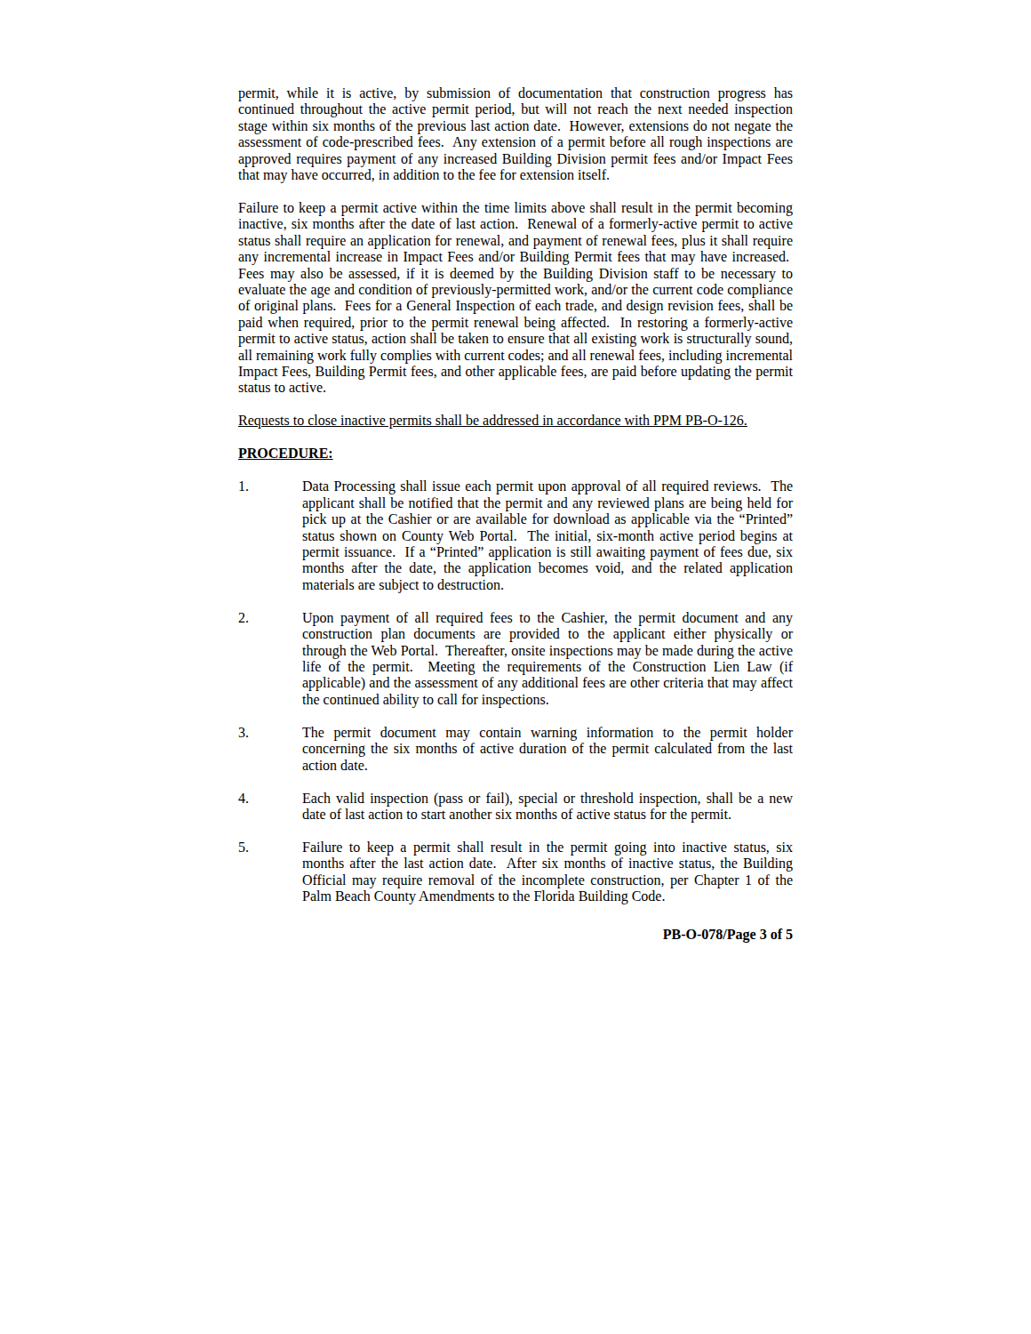permit, while it is active, by submission of documentation that construction progress has continued throughout the active permit period, but will not reach the next needed inspection stage within six months of the previous last action date. However, extensions do not negate the assessment of code-prescribed fees. Any extension of a permit before all rough inspections are approved requires payment of any increased Building Division permit fees and/or Impact Fees that may have occurred, in addition to the fee for extension itself.
Failure to keep a permit active within the time limits above shall result in the permit becoming inactive, six months after the date of last action. Renewal of a formerly-active permit to active status shall require an application for renewal, and payment of renewal fees, plus it shall require any incremental increase in Impact Fees and/or Building Permit fees that may have increased. Fees may also be assessed, if it is deemed by the Building Division staff to be necessary to evaluate the age and condition of previously-permitted work, and/or the current code compliance of original plans. Fees for a General Inspection of each trade, and design revision fees, shall be paid when required, prior to the permit renewal being affected. In restoring a formerly-active permit to active status, action shall be taken to ensure that all existing work is structurally sound, all remaining work fully complies with current codes; and all renewal fees, including incremental Impact Fees, Building Permit fees, and other applicable fees, are paid before updating the permit status to active.
Requests to close inactive permits shall be addressed in accordance with PPM PB-O-126.
PROCEDURE:
1. Data Processing shall issue each permit upon approval of all required reviews. The applicant shall be notified that the permit and any reviewed plans are being held for pick up at the Cashier or are available for download as applicable via the “Printed” status shown on County Web Portal. The initial, six-month active period begins at permit issuance. If a “Printed” application is still awaiting payment of fees due, six months after the date, the application becomes void, and the related application materials are subject to destruction.
2. Upon payment of all required fees to the Cashier, the permit document and any construction plan documents are provided to the applicant either physically or through the Web Portal. Thereafter, onsite inspections may be made during the active life of the permit. Meeting the requirements of the Construction Lien Law (if applicable) and the assessment of any additional fees are other criteria that may affect the continued ability to call for inspections.
3. The permit document may contain warning information to the permit holder concerning the six months of active duration of the permit calculated from the last action date.
4. Each valid inspection (pass or fail), special or threshold inspection, shall be a new date of last action to start another six months of active status for the permit.
5. Failure to keep a permit shall result in the permit going into inactive status, six months after the last action date. After six months of inactive status, the Building Official may require removal of the incomplete construction, per Chapter 1 of the Palm Beach County Amendments to the Florida Building Code.
PB-O-078/Page 3 of 5